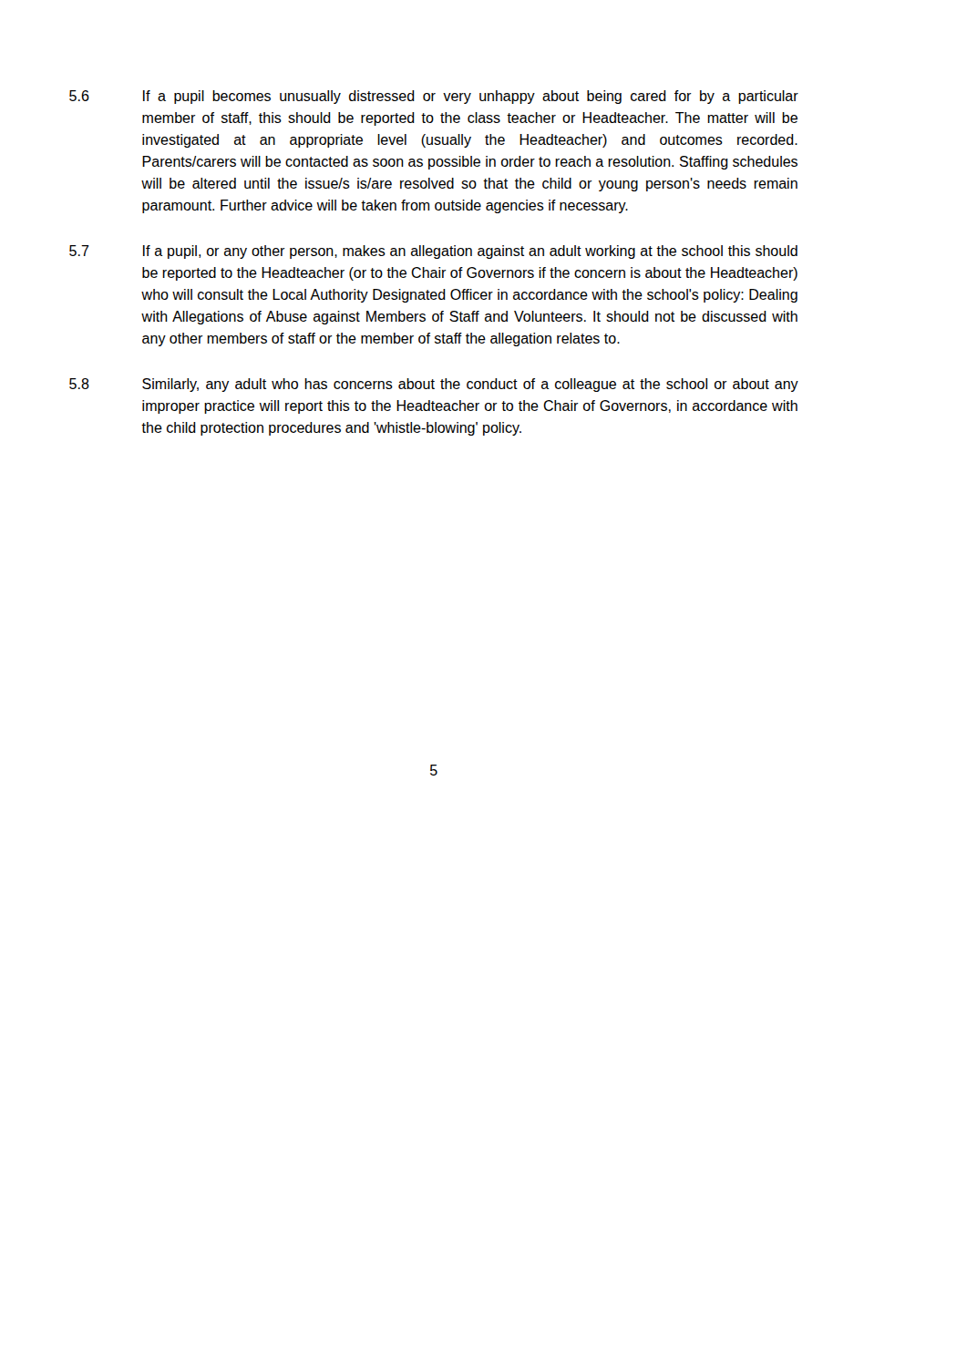5.6
If a pupil becomes unusually distressed or very unhappy about being cared for by a particular member of staff, this should be reported to the class teacher or Headteacher. The matter will be investigated at an appropriate level (usually the Headteacher) and outcomes recorded. Parents/carers will be contacted as soon as possible in order to reach a resolution. Staffing schedules will be altered until the issue/s is/are resolved so that the child or young person's needs remain paramount. Further advice will be taken from outside agencies if necessary.
5.7
If a pupil, or any other person, makes an allegation against an adult working at the school this should be reported to the Headteacher (or to the Chair of Governors if the concern is about the Headteacher) who will consult the Local Authority Designated Officer in accordance with the school's policy: Dealing with Allegations of Abuse against Members of Staff and Volunteers. It should not be discussed with any other members of staff or the member of staff the allegation relates to.
5.8
Similarly, any adult who has concerns about the conduct of a colleague at the school or about any improper practice will report this to the Headteacher or to the Chair of Governors, in accordance with the child protection procedures and 'whistle-blowing' policy.
5